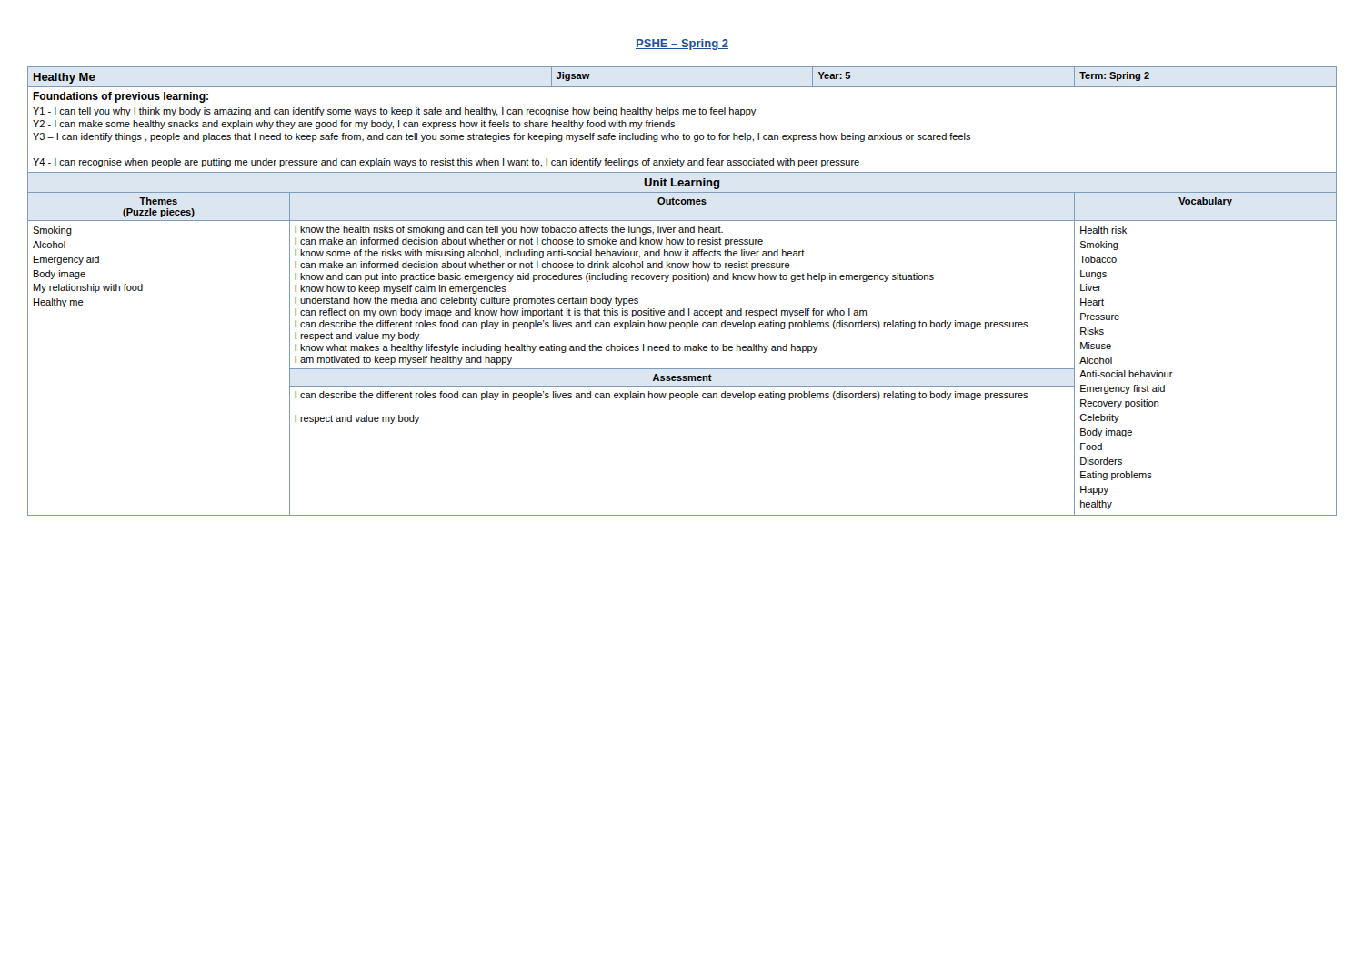PSHE – Spring 2
| Healthy Me | Jigsaw | Year: 5 | Term: Spring 2 |
| Foundations of previous learning: Y1 - I can tell you why I think my body is amazing and can identify some ways to keep it safe and healthy, I can recognise how being healthy helps me to feel happy Y2 - I can make some healthy snacks and explain why they are good for my body, I can express how it feels to share healthy food with my friends Y3 – I can identify things , people and places that I need to keep safe from, and can tell you some strategies for keeping myself safe including who to go to for help, I can express how being anxious or scared feels Y4 - I can recognise when people are putting me under pressure and can explain ways to resist this when I want to, I can identify feelings of anxiety and fear associated with peer pressure |
| Unit Learning |
| Themes (Puzzle pieces) | Outcomes | Vocabulary |
| Smoking Alcohol Emergency aid Body image My relationship with food Healthy me | / I know the health risks of smoking and can tell you how tobacco affects the lungs, liver and heart. I can make an informed decision about whether or not I choose to smoke and know how to resist pressure I know some of the risks with misusing alcohol, including anti-social behaviour, and how it affects the liver and heart I can make an informed decision about whether or not I choose to drink alcohol and know how to resist pressure I know and can put into practice basic emergency aid procedures (including recovery position) and know how to get help in emergency situations I know how to keep myself calm in emergencies I understand how the media and celebrity culture promotes certain body types I can reflect on my own body image and know how important it is that this is positive and I accept and respect myself for who I am I can describe the different roles food can play in people’s lives and can explain how people can develop eating problems (disorders) relating to body image pressures I respect and value my body I know what makes a healthy lifestyle including healthy eating and the choices I need to make to be healthy and happy I am motivated to keep myself healthy and happy / / Assessment / / I can describe the different roles food can play in people’s lives and can explain how people can develop eating problems (disorders) relating to body image pressures I respect and value my body / | Health risk Smoking Tobacco Lungs Liver Heart Pressure Risks Misuse Alcohol Anti-social behaviour Emergency first aid Recovery position Celebrity Body image Food Disorders Eating problems Happy healthy |